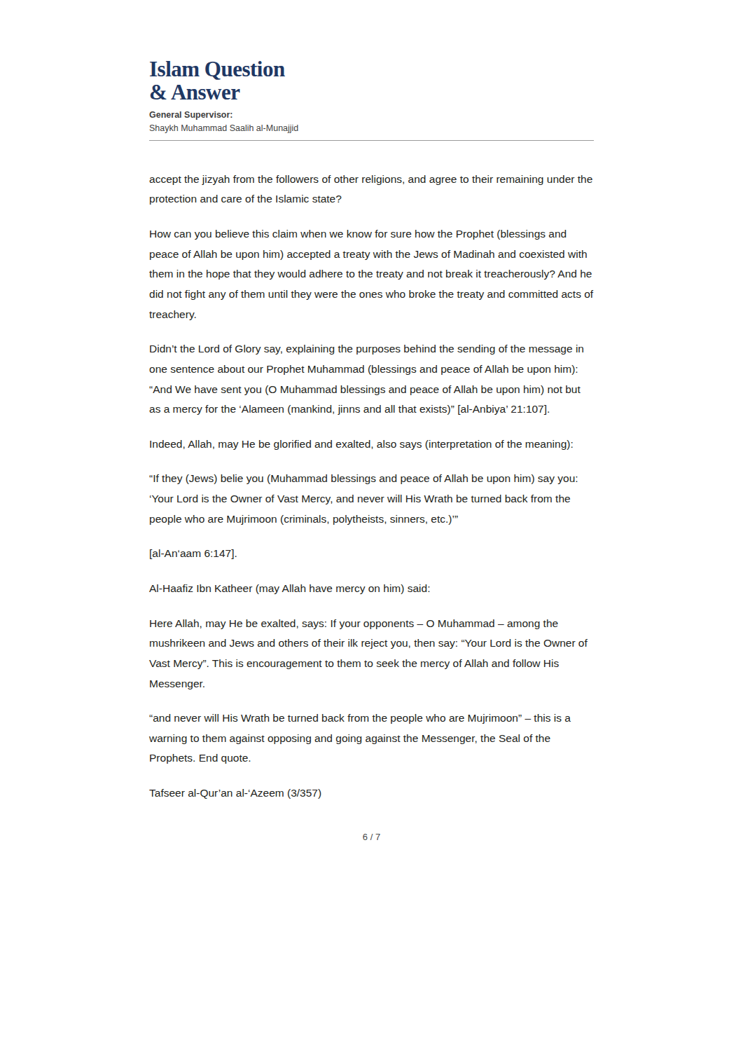Islam Question
& Answer
General Supervisor:
Shaykh Muhammad Saalih al-Munajjid
accept the jizyah from the followers of other religions, and agree to their remaining under the protection and care of the Islamic state?
How can you believe this claim when we know for sure how the Prophet (blessings and peace of Allah be upon him) accepted a treaty with the Jews of Madinah and coexisted with them in the hope that they would adhere to the treaty and not break it treacherously? And he did not fight any of them until they were the ones who broke the treaty and committed acts of treachery.
Didn’t the Lord of Glory say, explaining the purposes behind the sending of the message in one sentence about our Prophet Muhammad (blessings and peace of Allah be upon him): “And We have sent you (O Muhammad blessings and peace of Allah be upon him) not but as a mercy for the ‘Alameen (mankind, jinns and all that exists)” [al-Anbiya’ 21:107].
Indeed, Allah, may He be glorified and exalted, also says (interpretation of the meaning):
“If they (Jews) belie you (Muhammad blessings and peace of Allah be upon him) say you: ‘Your Lord is the Owner of Vast Mercy, and never will His Wrath be turned back from the people who are Mujrimoon (criminals, polytheists, sinners, etc.)’”
[al-An‘aam 6:147].
Al-Haafiz Ibn Katheer (may Allah have mercy on him) said:
Here Allah, may He be exalted, says: If your opponents – O Muhammad – among the mushrikeen and Jews and others of their ilk reject you, then say: “Your Lord is the Owner of Vast Mercy”. This is encouragement to them to seek the mercy of Allah and follow His Messenger.
“and never will His Wrath be turned back from the people who are Mujrimoon” – this is a warning to them against opposing and going against the Messenger, the Seal of the Prophets. End quote.
Tafseer al-Qur’an al-‘Azeem (3/357)
6 / 7